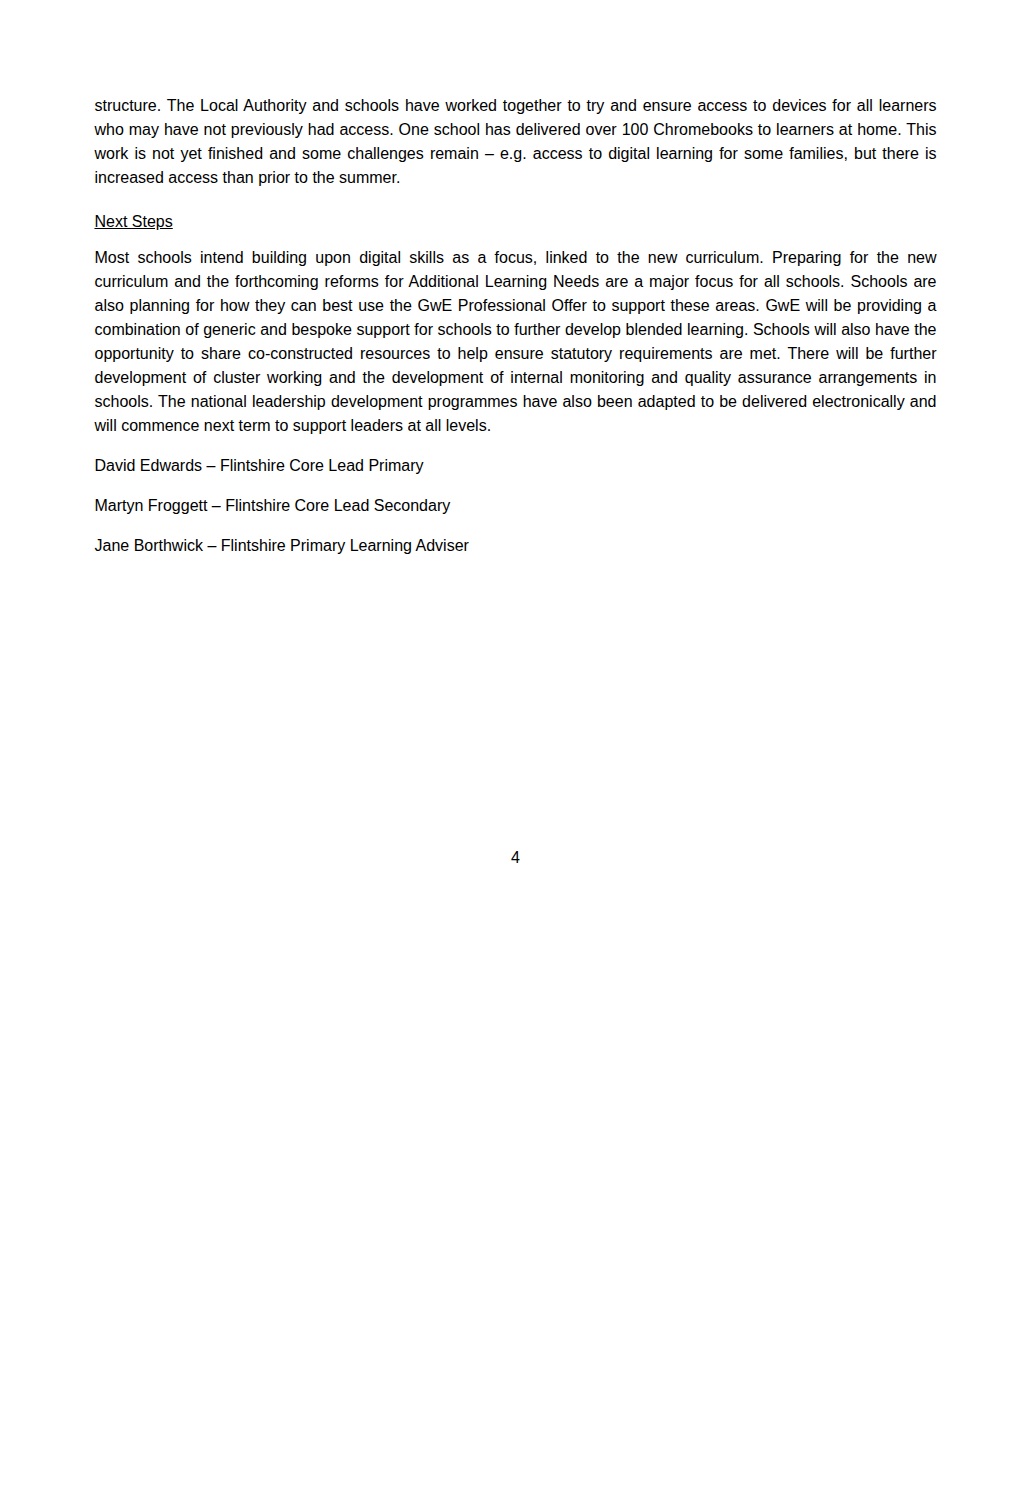structure. The Local Authority and schools have worked together to try and ensure access to devices for all learners who may have not previously had access. One school has delivered over 100 Chromebooks to learners at home. This work is not yet finished and some challenges remain – e.g. access to digital learning for some families, but there is increased access than prior to the summer.
Next Steps
Most schools intend building upon digital skills as a focus, linked to the new curriculum. Preparing for the new curriculum and the forthcoming reforms for Additional Learning Needs are a major focus for all schools. Schools are also planning for how they can best use the GwE Professional Offer to support these areas. GwE will be providing a combination of generic and bespoke support for schools to further develop blended learning. Schools will also have the opportunity to share co-constructed resources to help ensure statutory requirements are met. There will be further development of cluster working and the development of internal monitoring and quality assurance arrangements in schools. The national leadership development programmes have also been adapted to be delivered electronically and will commence next term to support leaders at all levels.
David Edwards – Flintshire Core Lead Primary
Martyn Froggett – Flintshire Core Lead Secondary
Jane Borthwick – Flintshire Primary Learning Adviser
4